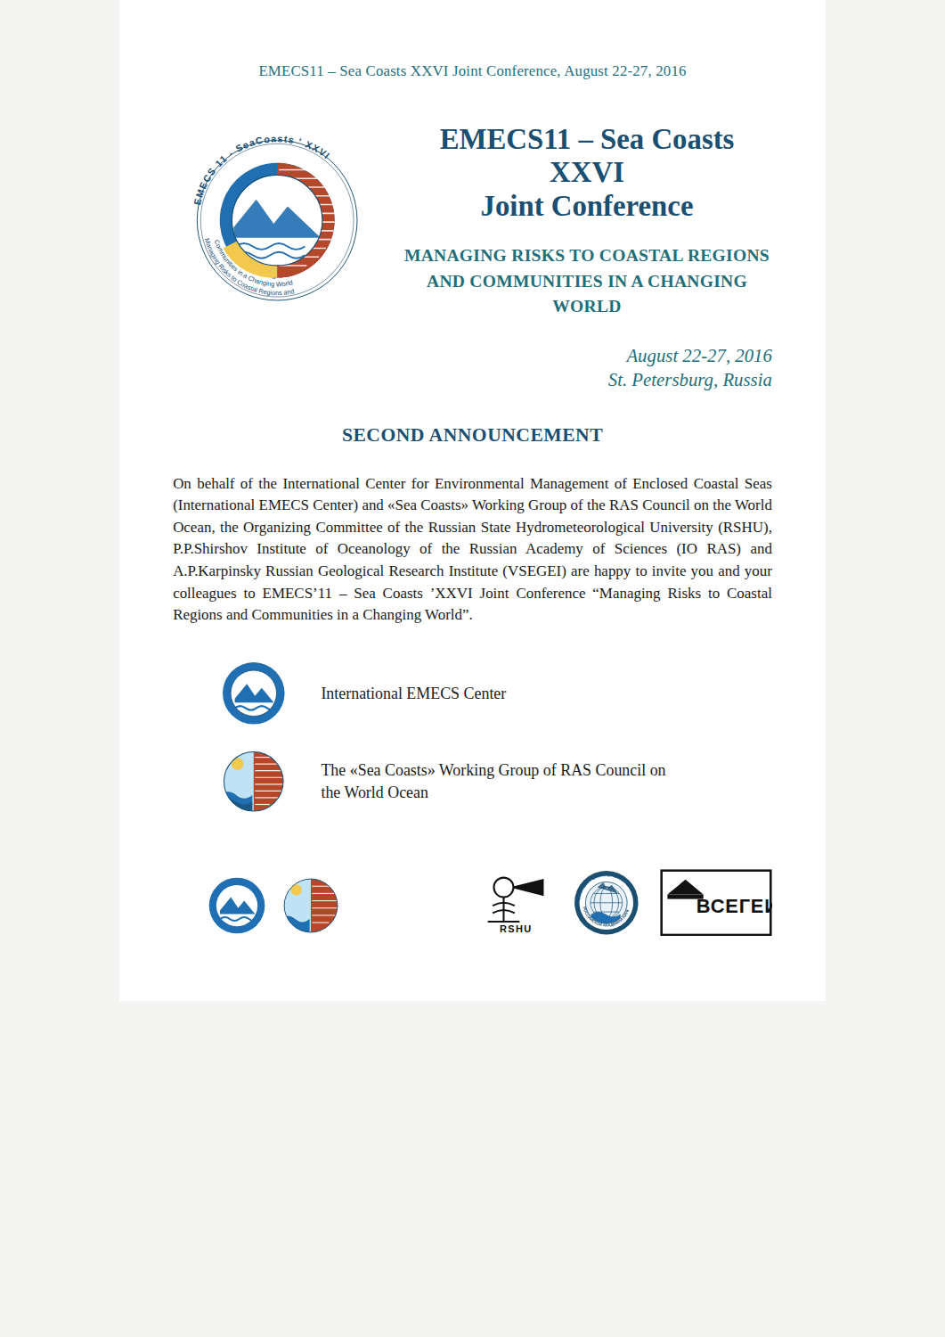EMECS11 – Sea Coasts XXVI Joint Conference, August 22-27, 2016
EMECS 11 - SeaCoasts ' XXVI Managing Risks to Coastal Regions and Communities in a Changing World St. Petersburg, 2016
EMECS11 – Sea Coasts XXVI
Joint Conference
Managing risks to coastal regions and communities in a changing world
August 22-27, 2016
St. Petersburg, Russia
SECOND ANNOUNCEMENT
On behalf of the International Center for Environmental Management of Enclosed Coastal Seas (International EMECS Center) and «Sea Coasts» Working Group of the RAS Council on the World Ocean, the Organizing Committee of the Russian State Hydrometeorological University (RSHU), P.P.Shirshov Institute of Oceanology of the Russian Academy of Sciences (IO RAS) and A.P.Karpinsky Russian Geological Research Institute (VSEGEI) are happy to invite you and your colleagues to EMECS’11 – Sea Coasts ’XXVI Joint Conference “Managing Risks to Coastal Regions and Communities in a Changing World”.
International EMECS Center
The «Sea Coasts» Working Group of RAS Council on
the World Ocean
RSHU
ИНСТИТУТ ОКЕАНОЛОГИИ РОССИЙСКОЙ АКАДЕМИИ НАУК
ВСЕГЕИ